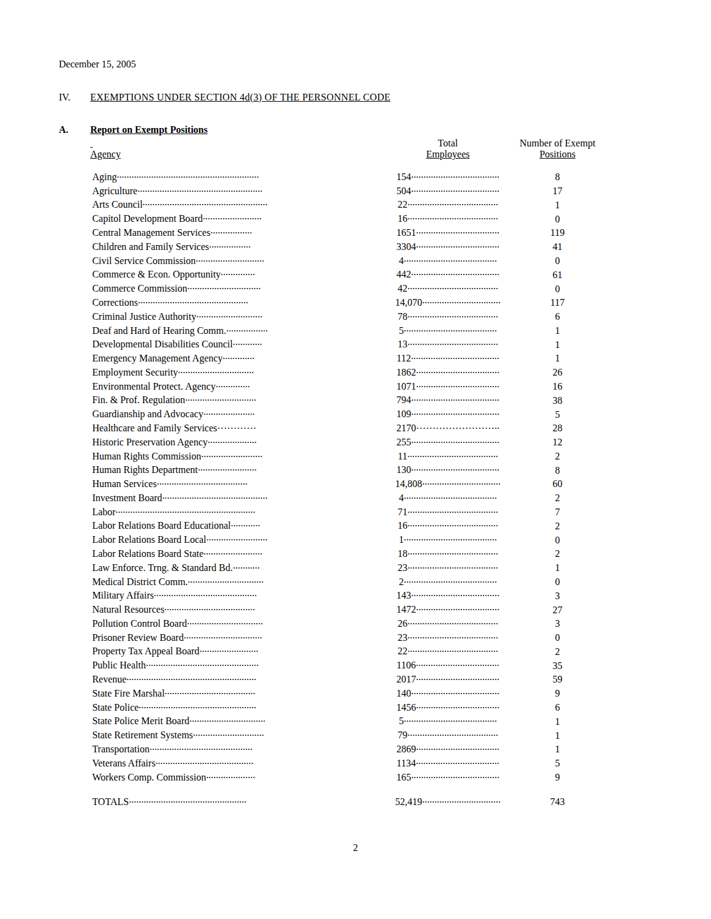December 15, 2005
IV. EXEMPTIONS UNDER SECTION 4d(3) OF THE PERSONNEL CODE
A. Report on Exempt Positions
| | Total | Number of Exempt |
| --- | --- | --- |
| Agency | Employees | Positions |
| Aging .......................................................... | 154 .................................... | 8 |
| Agriculture ................................................... | 504 .................................... | 17 |
| Arts Council ................................................... | 22 ..................................... | 1 |
| Capitol Development Board ........................ | 16 ..................................... | 0 |
| Central Management Services ................. | 1651 .................................. | 119 |
| Children and Family Services ................. | 3304 .................................. | 41 |
| Civil Service Commission ............................ | 4 ...................................... | 0 |
| Commerce & Econ. Opportunity .............. | 442 .................................... | 61 |
| Commerce Commission .............................. | 42 ..................................... | 0 |
| Corrections ............................................. | 14,070 ................................ | 117 |
| Criminal Justice Authority ........................... | 78 ..................................... | 6 |
| Deaf and Hard of Hearing Comm. ................. | 5 ...................................... | 1 |
| Developmental Disabilities Council ............ | 13 ..................................... | 1 |
| Emergency Management Agency ............. | 112 .................................... | 1 |
| Employment Security ............................... | 1862 .................................. | 26 |
| Environmental Protect. Agency .............. | 1071 .................................. | 16 |
| Fin. & Prof. Regulation ............................. | 794 .................................... | 38 |
| Guardianship and Advocacy ..................... | 109 .................................... | 5 |
| Healthcare and Family Services ………… | 2170 …………………….. | 28 |
| Historic Preservation Agency .................... | 255 .................................... | 12 |
| Human Rights Commission ......................... | 11 ..................................... | 2 |
| Human Rights Department ........................ | 130 .................................... | 8 |
| Human Services ..................................... | 14,808 ................................ | 60 |
| Investment Board ........................................... | 4 ...................................... | 2 |
| Labor ......................................................... | 71 ..................................... | 7 |
| Labor Relations Board Educational ............ | 16 ..................................... | 2 |
| Labor Relations Board Local ......................... | 1 ...................................... | 0 |
| Labor Relations Board State ........................ | 18 ..................................... | 2 |
| Law Enforce. Trng. & Standard Bd. ........... | 23 ..................................... | 1 |
| Medical District Comm. ............................... | 2 ...................................... | 0 |
| Military Affairs .......................................... | 143 .................................... | 3 |
| Natural Resources ..................................... | 1472 .................................. | 27 |
| Pollution Control Board ............................... | 26 ..................................... | 3 |
| Prisoner Review Board ................................ | 23 ..................................... | 0 |
| Property Tax Appeal Board ........................ | 22 ..................................... | 2 |
| Public Health .............................................. | 1106 .................................. | 35 |
| Revenue ..................................................... | 2017 .................................. | 59 |
| State Fire Marshal ..................................... | 140 .................................... | 9 |
| State Police ................................................ | 1456 .................................. | 6 |
| State Police Merit Board ............................... | 5 ...................................... | 1 |
| State Retirement Systems ............................. | 79 ..................................... | 1 |
| Transportation .......................................... | 2869 .................................. | 1 |
| Veterans Affairs ........................................ | 1134 .................................. | 5 |
| Workers Comp. Commission .................... | 165 .................................... | 9 |
| TOTALS ................................................ | 52,419 ................................ | 743 |
2